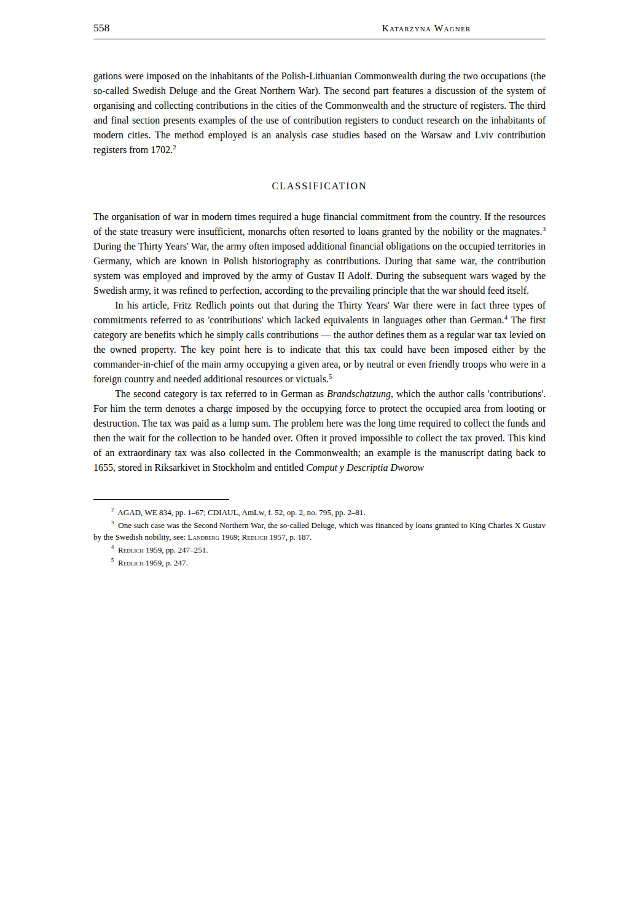558 Katarzyna Wagner
gations were imposed on the inhabitants of the Polish-Lithuanian Commonwealth during the two occupations (the so-called Swedish Deluge and the Great Northern War). The second part features a discussion of the system of organising and collecting contributions in the cities of the Commonwealth and the structure of registers. The third and final section presents examples of the use of contribution registers to conduct research on the inhabitants of modern cities. The method employed is an analysis case studies based on the Warsaw and Lviv contribution registers from 1702.2
CLASSIFICATION
The organisation of war in modern times required a huge financial commitment from the country. If the resources of the state treasury were insufficient, monarchs often resorted to loans granted by the nobility or the magnates.3 During the Thirty Years' War, the army often imposed additional financial obligations on the occupied territories in Germany, which are known in Polish historiography as contributions. During that same war, the contribution system was employed and improved by the army of Gustav II Adolf. During the subsequent wars waged by the Swedish army, it was refined to perfection, according to the prevailing principle that the war should feed itself.
In his article, Fritz Redlich points out that during the Thirty Years' War there were in fact three types of commitments referred to as 'contributions' which lacked equivalents in languages other than German.4 The first category are benefits which he simply calls contributions — the author defines them as a regular war tax levied on the owned property. The key point here is to indicate that this tax could have been imposed either by the commander-in-chief of the main army occupying a given area, or by neutral or even friendly troops who were in a foreign country and needed additional resources or victuals.5
The second category is tax referred to in German as Brandschatzung, which the author calls 'contributions'. For him the term denotes a charge imposed by the occupying force to protect the occupied area from looting or destruction. The tax was paid as a lump sum. The problem here was the long time required to collect the funds and then the wait for the collection to be handed over. Often it proved impossible to collect the tax proved. This kind of an extraordinary tax was also collected in the Commonwealth; an example is the manuscript dating back to 1655, stored in Riksarkivet in Stockholm and entitled Comput y Descriptia Dworow
2 AGAD, WE 834, pp. 1–67; CDIAUL, AmLw, f. 52, op. 2, no. 795, pp. 2–81.
3 One such case was the Second Northern War, the so-called Deluge, which was financed by loans granted to King Charles X Gustav by the Swedish nobility, see: Landberg 1969; Redlich 1957, p. 187.
4 Redlich 1959, pp. 247–251.
5 Redlich 1959, p. 247.